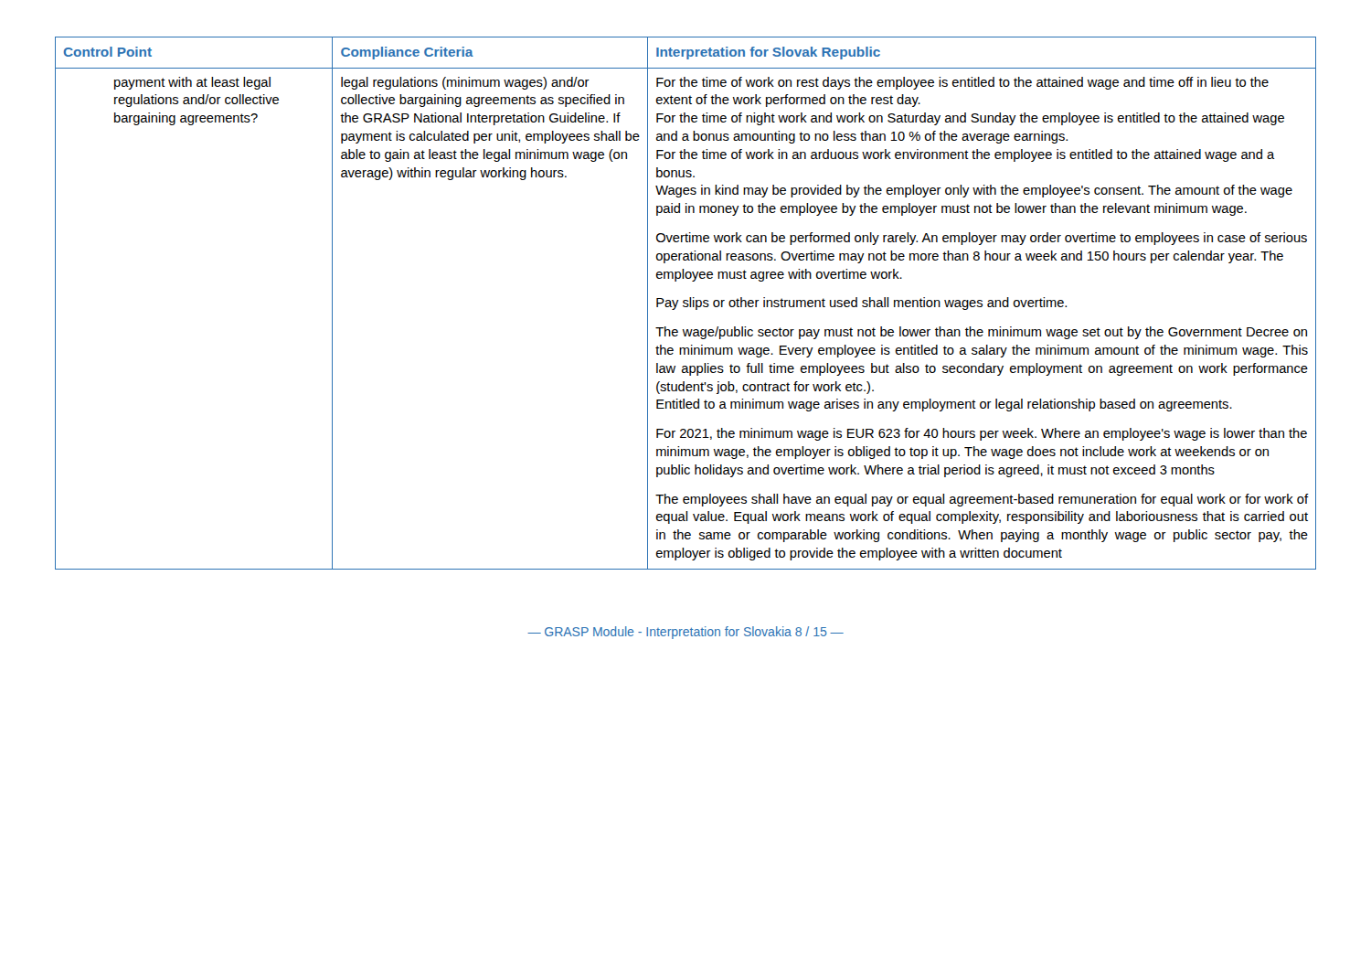| Control Point | Compliance Criteria | Interpretation for Slovak Republic |
| --- | --- | --- |
| payment with at least legal regulations and/or collective bargaining agreements? | legal regulations (minimum wages) and/or collective bargaining agreements as specified in the GRASP National Interpretation Guideline. If payment is calculated per unit, employees shall be able to gain at least the legal minimum wage (on average) within regular working hours. | For the time of work on rest days the employee is entitled to the attained wage and time off in lieu to the extent of the work performed on the rest day. For the time of night work and work on Saturday and Sunday the employee is entitled to the attained wage and a bonus amounting to no less than 10 % of the average earnings. For the time of work in an arduous work environment the employee is entitled to the attained wage and a bonus. Wages in kind may be provided by the employer only with the employee's consent. The amount of the wage paid in money to the employee by the employer must not be lower than the relevant minimum wage. Overtime work can be performed only rarely. An employer may order overtime to employees in case of serious operational reasons. Overtime may not be more than 8 hour a week and 150 hours per calendar year. The employee must agree with overtime work. Pay slips or other instrument used shall mention wages and overtime. The wage/public sector pay must not be lower than the minimum wage set out by the Government Decree on the minimum wage. Every employee is entitled to a salary the minimum amount of the minimum wage. This law applies to full time employees but also to secondary employment on agreement on work performance (student's job, contract for work etc.). Entitled to a minimum wage arises in any employment or legal relationship based on agreements. For 2021, the minimum wage is EUR 623 for 40 hours per week. Where an employee's wage is lower than the minimum wage, the employer is obliged to top it up. The wage does not include work at weekends or on public holidays and overtime work. Where a trial period is agreed, it must not exceed 3 months The employees shall have an equal pay or equal agreement-based remuneration for equal work or for work of equal value. Equal work means work of equal complexity, responsibility and laboriousness that is carried out in the same or comparable working conditions. When paying a monthly wage or public sector pay, the employer is obliged to provide the employee with a written document |
— GRASP Module - Interpretation for Slovakia 8 / 15 —